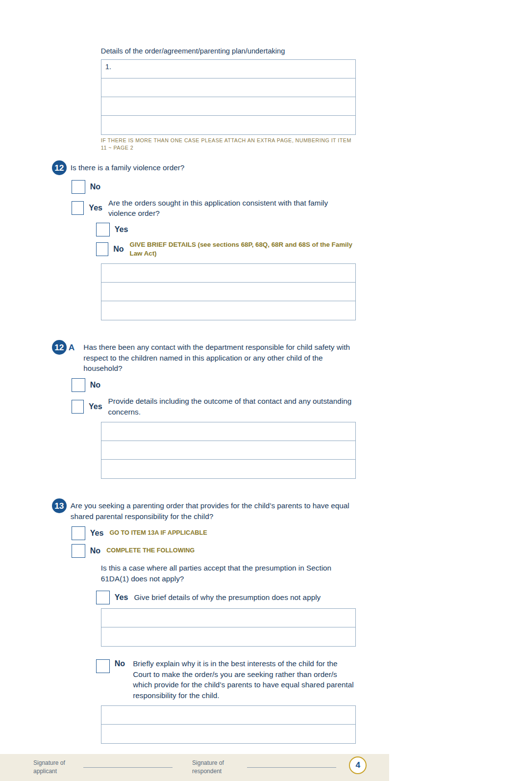Details of the order/agreement/parenting plan/undertaking
1.
IF THERE IS MORE THAN ONE CASE PLEASE ATTACH AN EXTRA PAGE, NUMBERING IT ITEM 11 ~ PAGE 2
12 Is there is a family violence order?
No
Yes Are the orders sought in this application consistent with that family violence order?
Yes
No GIVE BRIEF DETAILS (see sections 68P, 68Q, 68R and 68S of the Family Law Act)
12 A Has there been any contact with the department responsible for child safety with respect to the children named in this application or any other child of the household?
No
Yes Provide details including the outcome of that contact and any outstanding concerns.
13 Are you seeking a parenting order that provides for the child’s parents to have equal shared parental responsibility for the child?
Yes GO TO ITEM 13A IF APPLICABLE
No COMPLETE THE FOLLOWING
Is this a case where all parties accept that the presumption in Section 61DA(1) does not apply?
Yes Give brief details of why the presumption does not apply
No Briefly explain why it is in the best interests of the child for the Court to make the order/s you are seeking rather than order/s which provide for the child’s parents to have equal shared parental responsibility for the child.
Signature of applicant Signature of respondent
4